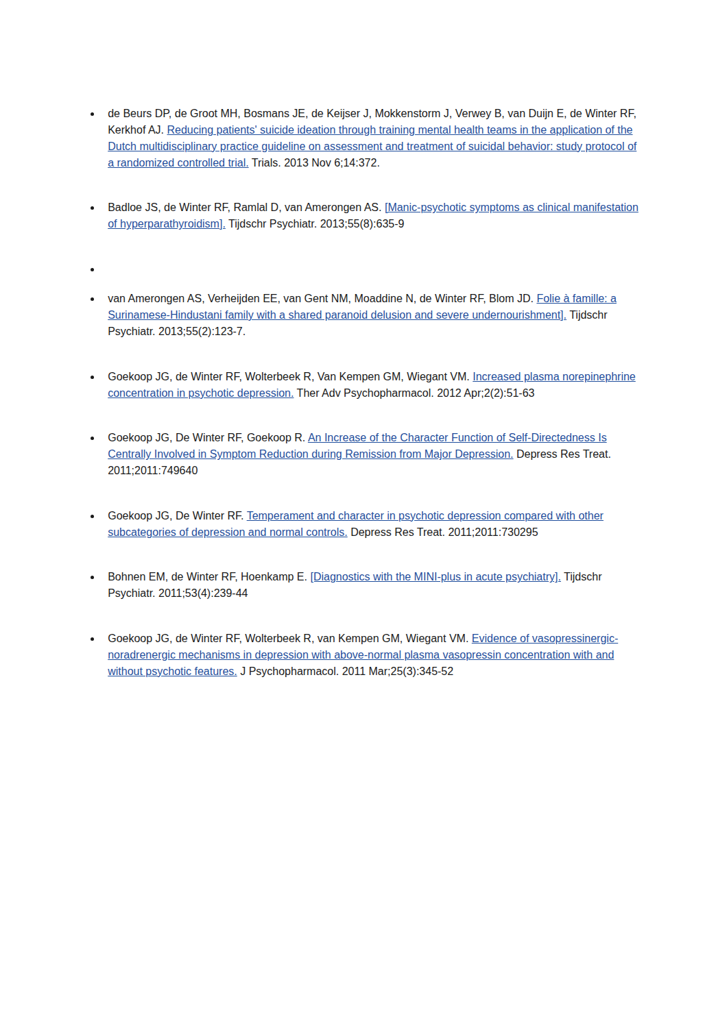de Beurs DP, de Groot MH, Bosmans JE, de Keijser J, Mokkenstorm J, Verwey B, van Duijn E, de Winter RF, Kerkhof AJ. Reducing patients' suicide ideation through training mental health teams in the application of the Dutch multidisciplinary practice guideline on assessment and treatment of suicidal behavior: study protocol of a randomized controlled trial. Trials. 2013 Nov 6;14:372.
Badloe JS, de Winter RF, Ramlal D, van Amerongen AS. [Manic-psychotic symptoms as clinical manifestation of hyperparathyroidism]. Tijdschr Psychiatr. 2013;55(8):635-9
van Amerongen AS, Verheijden EE, van Gent NM, Moaddine N, de Winter RF, Blom JD. Folie à famille: a Surinamese-Hindustani family with a shared paranoid delusion and severe undernourishment]. Tijdschr Psychiatr. 2013;55(2):123-7.
Goekoop JG, de Winter RF, Wolterbeek R, Van Kempen GM, Wiegant VM. Increased plasma norepinephrine concentration in psychotic depression. Ther Adv Psychopharmacol. 2012 Apr;2(2):51-63
Goekoop JG, De Winter RF, Goekoop R. An Increase of the Character Function of Self-Directedness Is Centrally Involved in Symptom Reduction during Remission from Major Depression. Depress Res Treat. 2011;2011:749640
Goekoop JG, De Winter RF. Temperament and character in psychotic depression compared with other subcategories of depression and normal controls. Depress Res Treat. 2011;2011:730295
Bohnen EM, de Winter RF, Hoenkamp E. [Diagnostics with the MINI-plus in acute psychiatry]. Tijdschr Psychiatr. 2011;53(4):239-44
Goekoop JG, de Winter RF, Wolterbeek R, van Kempen GM, Wiegant VM. Evidence of vasopressinergic-noradrenergic mechanisms in depression with above-normal plasma vasopressin concentration with and without psychotic features. J Psychopharmacol. 2011 Mar;25(3):345-52